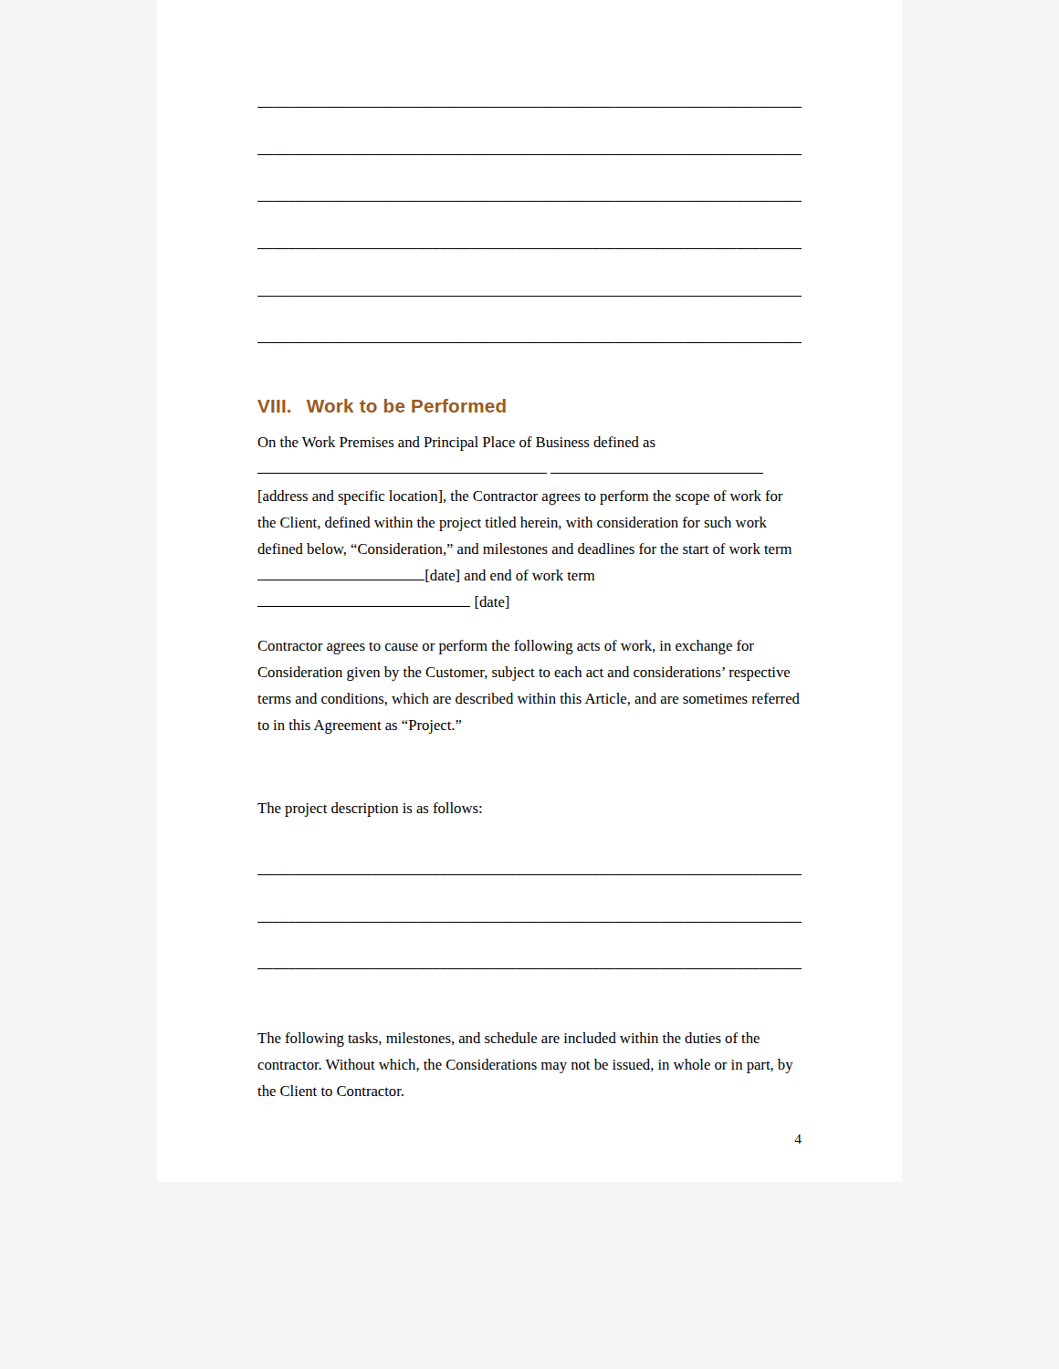_______________________________________________________________________________ _______________________________________________________________________________ _______________________________________________________________________________ _______________________________________________________________________________ _______________________________________________________________________________ _______________________________________________________________________________
VIII. Work to be Performed
On the Work Premises and Principal Place of Business defined as [address and specific location], the Contractor agrees to perform the scope of work for the Client, defined within the project titled herein, with consideration for such work defined below, “Consideration,” and milestones and deadlines for the start of work term [date] and end of work term [date]
Contractor agrees to cause or perform the following acts of work, in exchange for Consideration given by the Customer, subject to each act and considerations’ respective terms and conditions, which are described within this Article, and are sometimes referred to in this Agreement as “Project.”
The project description is as follows:
_______________________________________________________________________________ _______________________________________________________________________________ ______________________________________________________________________________.
The following tasks, milestones, and schedule are included within the duties of the contractor. Without which, the Considerations may not be issued, in whole or in part, by the Client to Contractor.
4